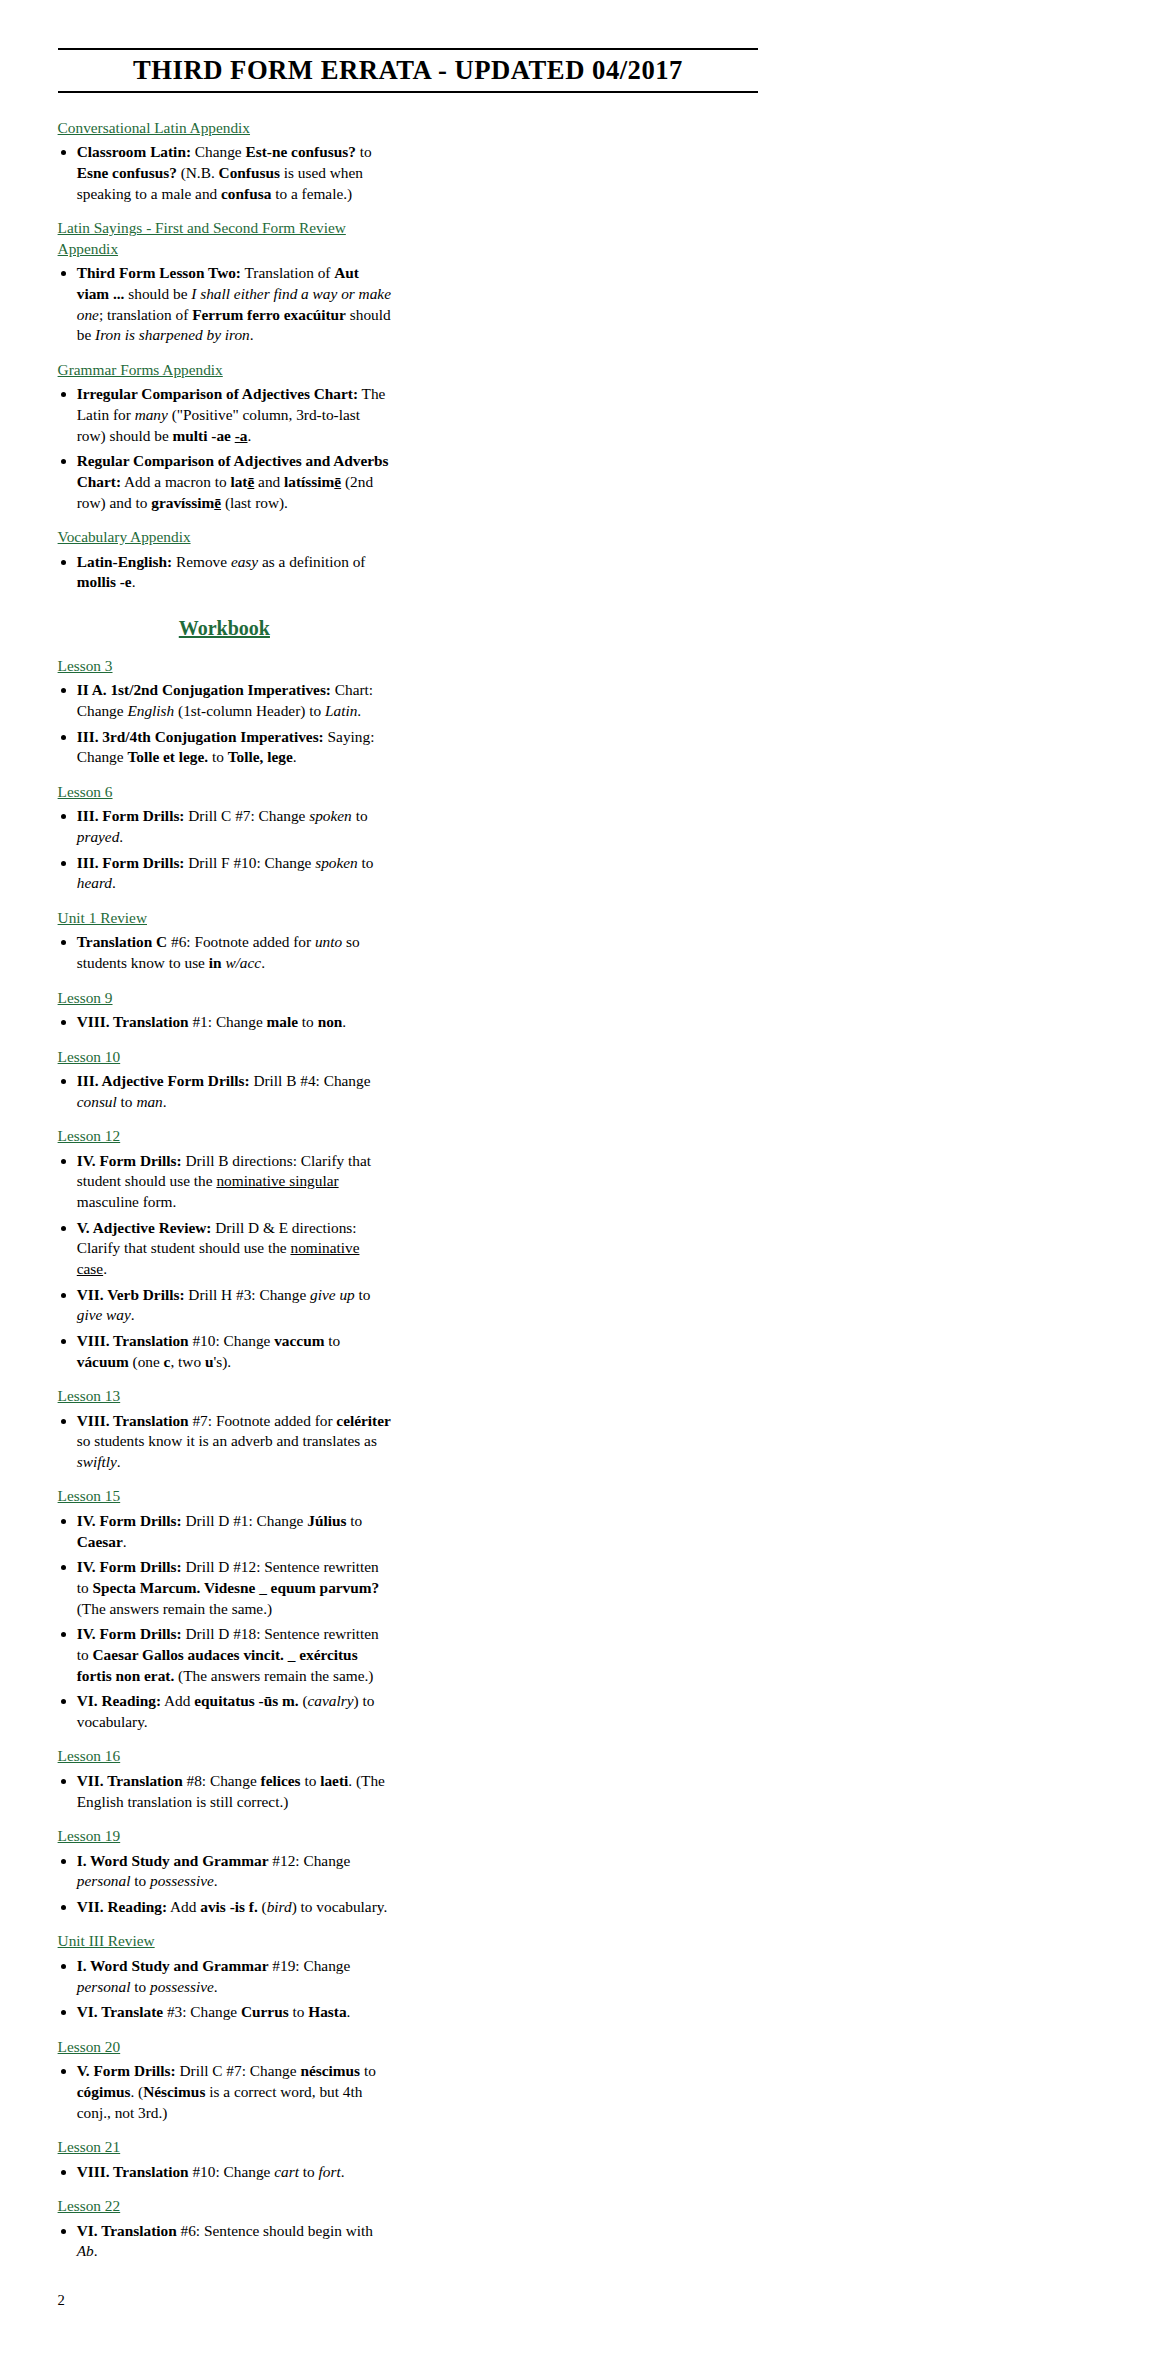Third Form Errata - Updated 04/2017
Conversational Latin Appendix
Classroom Latin: Change Est-ne confusus? to Esne confusus? (N.B. Confusus is used when speaking to a male and confusa to a female.)
Latin Sayings - First and Second Form Review Appendix
Third Form Lesson Two: Translation of Aut viam ... should be I shall either find a way or make one; translation of Ferrum ferro exacúitur should be Iron is sharpened by iron.
Grammar Forms Appendix
Irregular Comparison of Adjectives Chart: The Latin for many ("Positive" column, 3rd-to-last row) should be multi -ae -a.
Regular Comparison of Adjectives and Adverbs Chart: Add a macron to latē and latíssimē (2nd row) and to gravíssimē (last row).
Vocabulary Appendix
Latin-English: Remove easy as a definition of mollis -e.
Workbook
Lesson 3
II A. 1st/2nd Conjugation Imperatives: Chart: Change English (1st-column Header) to Latin.
III. 3rd/4th Conjugation Imperatives: Saying: Change Tolle et lege. to Tolle, lege.
Lesson 6
III. Form Drills: Drill C #7: Change spoken to prayed.
III. Form Drills: Drill F #10: Change spoken to heard.
Unit 1 Review
Translation C #6: Footnote added for unto so students know to use in w/acc.
Lesson 9
VIII. Translation #1: Change male to non.
Lesson 10
III. Adjective Form Drills: Drill B #4: Change consul to man.
Lesson 12
IV. Form Drills: Drill B directions: Clarify that student should use the nominative singular masculine form.
V. Adjective Review: Drill D & E directions: Clarify that student should use the nominative case.
VII. Verb Drills: Drill H #3: Change give up to give way.
VIII. Translation #10: Change vaccum to vácuum (one c, two u's).
Lesson 13
VIII. Translation #7: Footnote added for celériter so students know it is an adverb and translates as swiftly.
Lesson 15
IV. Form Drills: Drill D #1: Change Július to Caesar.
IV. Form Drills: Drill D #12: Sentence rewritten to Specta Marcum. Videsne _ equum parvum? (The answers remain the same.)
IV. Form Drills: Drill D #18: Sentence rewritten to Caesar Gallos audaces vincit. _ exércitus fortis non erat. (The answers remain the same.)
VI. Reading: Add equitatus -ūs m. (cavalry) to vocabulary.
Lesson 16
VII. Translation #8: Change felices to laeti. (The English translation is still correct.)
Lesson 19
I. Word Study and Grammar #12: Change personal to possessive.
VII. Reading: Add avis -is f. (bird) to vocabulary.
Unit III Review
I. Word Study and Grammar #19: Change personal to possessive.
VI. Translate #3: Change Currus to Hasta.
Lesson 20
V. Form Drills: Drill C #7: Change néscimus to cógimus. (Néscimus is a correct word, but 4th conj., not 3rd.)
Lesson 21
VIII. Translation #10: Change cart to fort.
Lesson 22
VI. Translation #6: Sentence should begin with Ab.
2